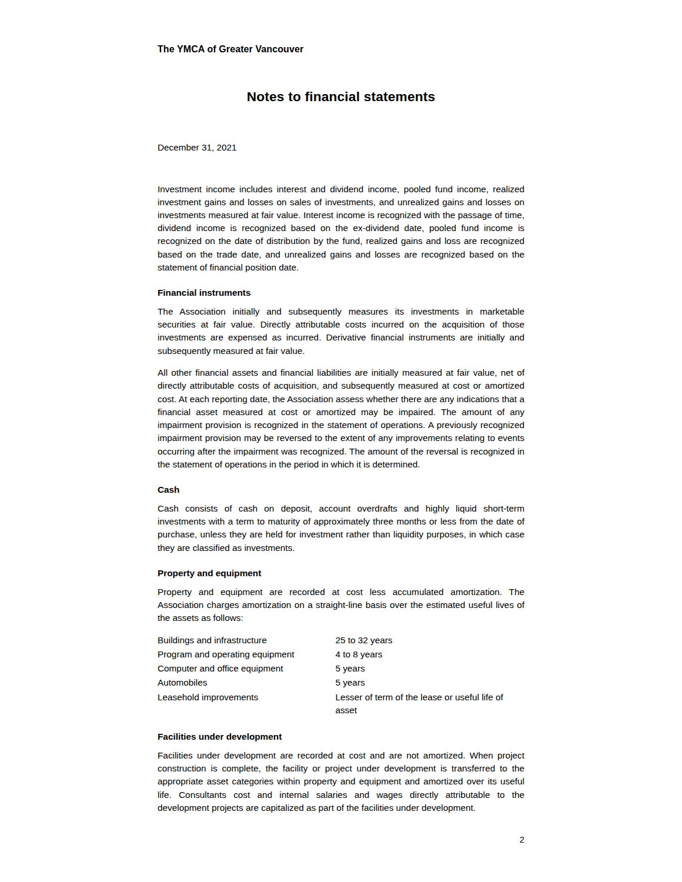The YMCA of Greater Vancouver
Notes to financial statements
December 31, 2021
Investment income includes interest and dividend income, pooled fund income, realized investment gains and losses on sales of investments, and unrealized gains and losses on investments measured at fair value. Interest income is recognized with the passage of time, dividend income is recognized based on the ex-dividend date, pooled fund income is recognized on the date of distribution by the fund, realized gains and loss are recognized based on the trade date, and unrealized gains and losses are recognized based on the statement of financial position date.
Financial instruments
The Association initially and subsequently measures its investments in marketable securities at fair value. Directly attributable costs incurred on the acquisition of those investments are expensed as incurred. Derivative financial instruments are initially and subsequently measured at fair value.
All other financial assets and financial liabilities are initially measured at fair value, net of directly attributable costs of acquisition, and subsequently measured at cost or amortized cost. At each reporting date, the Association assess whether there are any indications that a financial asset measured at cost or amortized may be impaired. The amount of any impairment provision is recognized in the statement of operations. A previously recognized impairment provision may be reversed to the extent of any improvements relating to events occurring after the impairment was recognized. The amount of the reversal is recognized in the statement of operations in the period in which it is determined.
Cash
Cash consists of cash on deposit, account overdrafts and highly liquid short-term investments with a term to maturity of approximately three months or less from the date of purchase, unless they are held for investment rather than liquidity purposes, in which case they are classified as investments.
Property and equipment
Property and equipment are recorded at cost less accumulated amortization. The Association charges amortization on a straight-line basis over the estimated useful lives of the assets as follows:
| Buildings and infrastructure | 25 to 32 years |
| Program and operating equipment | 4 to 8 years |
| Computer and office equipment | 5 years |
| Automobiles | 5 years |
| Leasehold improvements | Lesser of term of the lease or useful life of asset |
Facilities under development
Facilities under development are recorded at cost and are not amortized. When project construction is complete, the facility or project under development is transferred to the appropriate asset categories within property and equipment and amortized over its useful life. Consultants cost and internal salaries and wages directly attributable to the development projects are capitalized as part of the facilities under development.
2